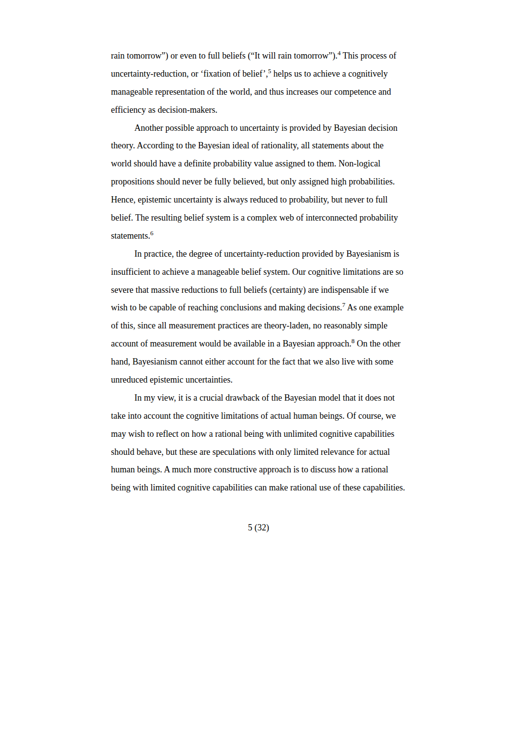rain tomorrow”) or even to full beliefs (“It will rain tomorrow”).4 This process of uncertainty-reduction, or ‘fixation of belief’,5 helps us to achieve a cognitively manageable representation of the world, and thus increases our competence and efficiency as decision-makers.
Another possible approach to uncertainty is provided by Bayesian decision theory. According to the Bayesian ideal of rationality, all statements about the world should have a definite probability value assigned to them. Non-logical propositions should never be fully believed, but only assigned high probabilities. Hence, epistemic uncertainty is always reduced to probability, but never to full belief. The resulting belief system is a complex web of interconnected probability statements.6
In practice, the degree of uncertainty-reduction provided by Bayesianism is insufficient to achieve a manageable belief system. Our cognitive limitations are so severe that massive reductions to full beliefs (certainty) are indispensable if we wish to be capable of reaching conclusions and making decisions.7 As one example of this, since all measurement practices are theory-laden, no reasonably simple account of measurement would be available in a Bayesian approach.8 On the other hand, Bayesianism cannot either account for the fact that we also live with some unreduced epistemic uncertainties.
In my view, it is a crucial drawback of the Bayesian model that it does not take into account the cognitive limitations of actual human beings. Of course, we may wish to reflect on how a rational being with unlimited cognitive capabilities should behave, but these are speculations with only limited relevance for actual human beings. A much more constructive approach is to discuss how a rational being with limited cognitive capabilities can make rational use of these capabilities.
5 (32)